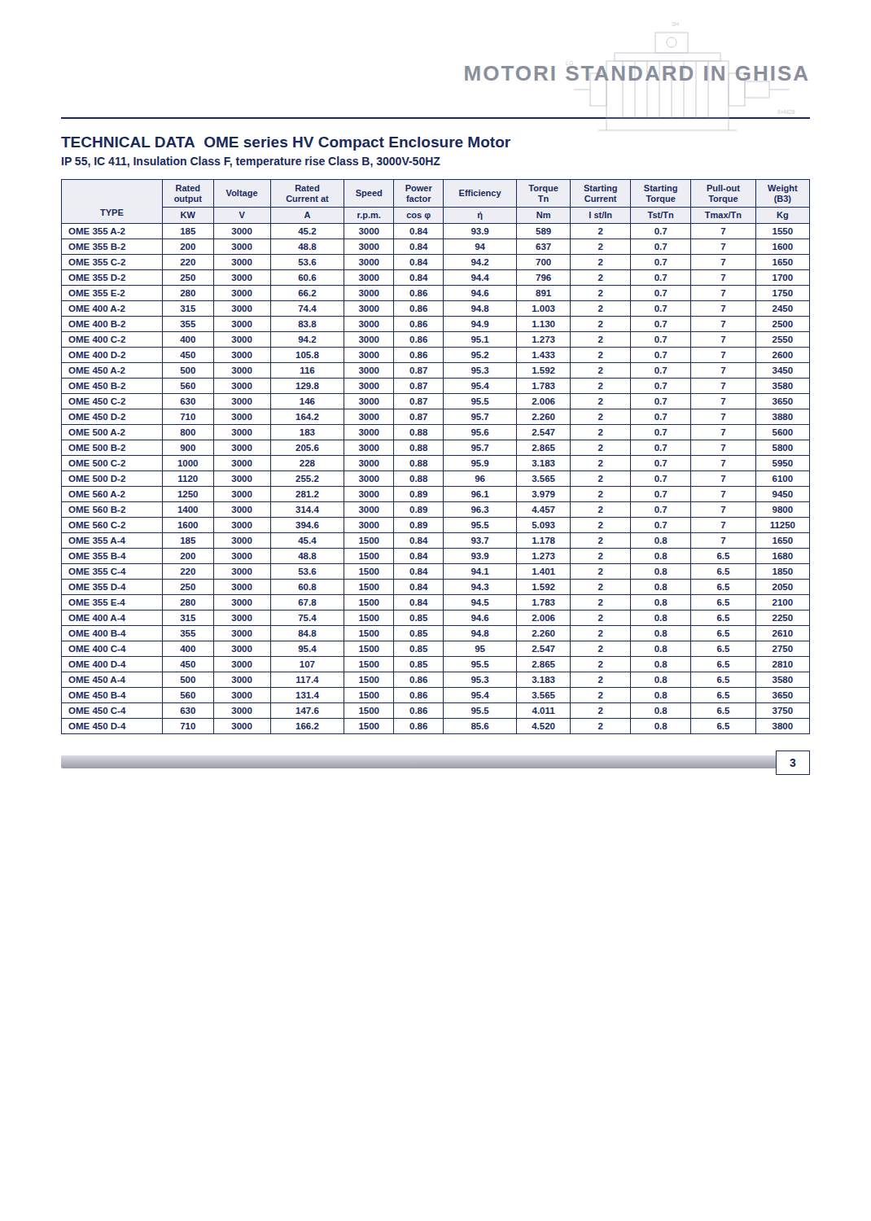LG 3H 6×M28
MOTORI STANDARD IN GHISA
TECHNICAL DATA OME series HV Compact Enclosure Motor
IP 55, IC 411, Insulation Class F, temperature rise Class B, 3000V-50HZ
| TYPE | Rated output | Voltage | Rated Current at | Speed | Power factor | Efficiency | Torque Tn | Starting Current | Starting Torque | Pull-out Torque | Weight (B3) |
| --- | --- | --- | --- | --- | --- | --- | --- | --- | --- | --- | --- |
| KW | V | A | r.p.m. | cos φ | ή | Nm | I st/In | Tst/Tn | Tmax/Tn | Kg |
| OME 355 A-2 | 185 | 3000 | 45.2 | 3000 | 0.84 | 93.9 | 589 | 2 | 0.7 | 7 | 1550 |
| OME 355 B-2 | 200 | 3000 | 48.8 | 3000 | 0.84 | 94 | 637 | 2 | 0.7 | 7 | 1600 |
| OME 355 C-2 | 220 | 3000 | 53.6 | 3000 | 0.84 | 94.2 | 700 | 2 | 0.7 | 7 | 1650 |
| OME 355 D-2 | 250 | 3000 | 60.6 | 3000 | 0.84 | 94.4 | 796 | 2 | 0.7 | 7 | 1700 |
| OME 355 E-2 | 280 | 3000 | 66.2 | 3000 | 0.86 | 94.6 | 891 | 2 | 0.7 | 7 | 1750 |
| OME 400 A-2 | 315 | 3000 | 74.4 | 3000 | 0.86 | 94.8 | 1.003 | 2 | 0.7 | 7 | 2450 |
| OME 400 B-2 | 355 | 3000 | 83.8 | 3000 | 0.86 | 94.9 | 1.130 | 2 | 0.7 | 7 | 2500 |
| OME 400 C-2 | 400 | 3000 | 94.2 | 3000 | 0.86 | 95.1 | 1.273 | 2 | 0.7 | 7 | 2550 |
| OME 400 D-2 | 450 | 3000 | 105.8 | 3000 | 0.86 | 95.2 | 1.433 | 2 | 0.7 | 7 | 2600 |
| OME 450 A-2 | 500 | 3000 | 116 | 3000 | 0.87 | 95.3 | 1.592 | 2 | 0.7 | 7 | 3450 |
| OME 450 B-2 | 560 | 3000 | 129.8 | 3000 | 0.87 | 95.4 | 1.783 | 2 | 0.7 | 7 | 3580 |
| OME 450 C-2 | 630 | 3000 | 146 | 3000 | 0.87 | 95.5 | 2.006 | 2 | 0.7 | 7 | 3650 |
| OME 450 D-2 | 710 | 3000 | 164.2 | 3000 | 0.87 | 95.7 | 2.260 | 2 | 0.7 | 7 | 3880 |
| OME 500 A-2 | 800 | 3000 | 183 | 3000 | 0.88 | 95.6 | 2.547 | 2 | 0.7 | 7 | 5600 |
| OME 500 B-2 | 900 | 3000 | 205.6 | 3000 | 0.88 | 95.7 | 2.865 | 2 | 0.7 | 7 | 5800 |
| OME 500 C-2 | 1000 | 3000 | 228 | 3000 | 0.88 | 95.9 | 3.183 | 2 | 0.7 | 7 | 5950 |
| OME 500 D-2 | 1120 | 3000 | 255.2 | 3000 | 0.88 | 96 | 3.565 | 2 | 0.7 | 7 | 6100 |
| OME 560 A-2 | 1250 | 3000 | 281.2 | 3000 | 0.89 | 96.1 | 3.979 | 2 | 0.7 | 7 | 9450 |
| OME 560 B-2 | 1400 | 3000 | 314.4 | 3000 | 0.89 | 96.3 | 4.457 | 2 | 0.7 | 7 | 9800 |
| OME 560 C-2 | 1600 | 3000 | 394.6 | 3000 | 0.89 | 95.5 | 5.093 | 2 | 0.7 | 7 | 11250 |
| OME 355 A-4 | 185 | 3000 | 45.4 | 1500 | 0.84 | 93.7 | 1.178 | 2 | 0.8 | 7 | 1650 |
| OME 355 B-4 | 200 | 3000 | 48.8 | 1500 | 0.84 | 93.9 | 1.273 | 2 | 0.8 | 6.5 | 1680 |
| OME 355 C-4 | 220 | 3000 | 53.6 | 1500 | 0.84 | 94.1 | 1.401 | 2 | 0.8 | 6.5 | 1850 |
| OME 355 D-4 | 250 | 3000 | 60.8 | 1500 | 0.84 | 94.3 | 1.592 | 2 | 0.8 | 6.5 | 2050 |
| OME 355 E-4 | 280 | 3000 | 67.8 | 1500 | 0.84 | 94.5 | 1.783 | 2 | 0.8 | 6.5 | 2100 |
| OME 400 A-4 | 315 | 3000 | 75.4 | 1500 | 0.85 | 94.6 | 2.006 | 2 | 0.8 | 6.5 | 2250 |
| OME 400 B-4 | 355 | 3000 | 84.8 | 1500 | 0.85 | 94.8 | 2.260 | 2 | 0.8 | 6.5 | 2610 |
| OME 400 C-4 | 400 | 3000 | 95.4 | 1500 | 0.85 | 95 | 2.547 | 2 | 0.8 | 6.5 | 2750 |
| OME 400 D-4 | 450 | 3000 | 107 | 1500 | 0.85 | 95.5 | 2.865 | 2 | 0.8 | 6.5 | 2810 |
| OME 450 A-4 | 500 | 3000 | 117.4 | 1500 | 0.86 | 95.3 | 3.183 | 2 | 0.8 | 6.5 | 3580 |
| OME 450 B-4 | 560 | 3000 | 131.4 | 1500 | 0.86 | 95.4 | 3.565 | 2 | 0.8 | 6.5 | 3650 |
| OME 450 C-4 | 630 | 3000 | 147.6 | 1500 | 0.86 | 95.5 | 4.011 | 2 | 0.8 | 6.5 | 3750 |
| OME 450 D-4 | 710 | 3000 | 166.2 | 1500 | 0.86 | 85.6 | 4.520 | 2 | 0.8 | 6.5 | 3800 |
3